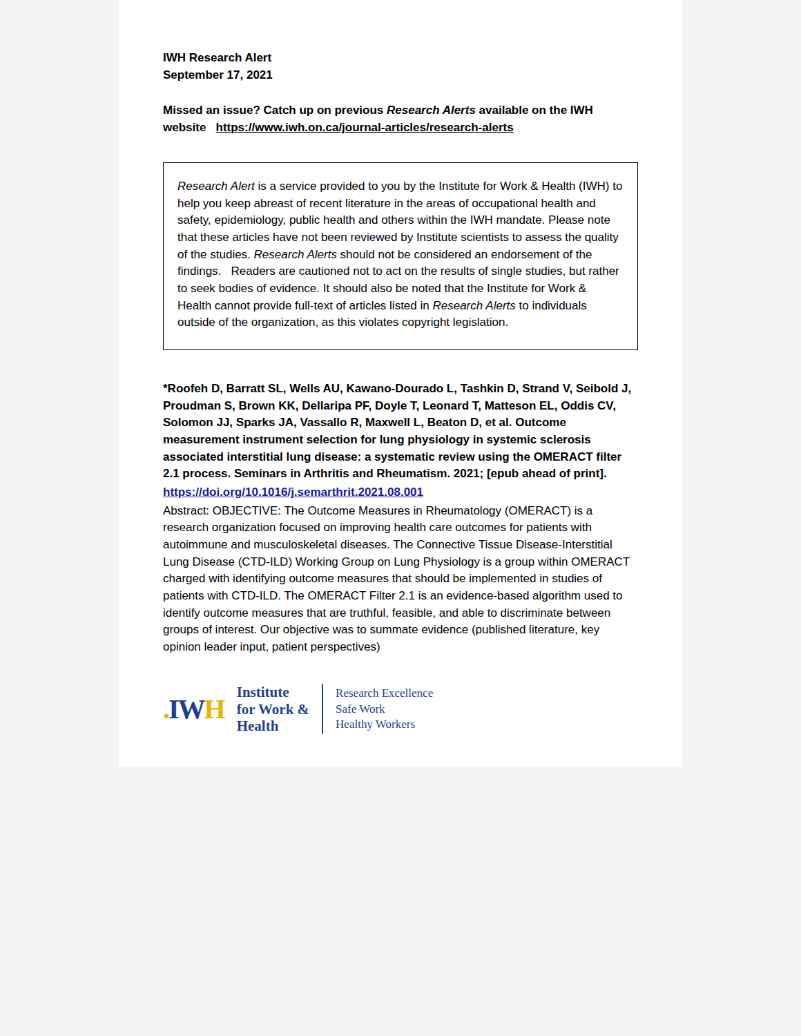IWH Research Alert
September 17, 2021
Missed an issue? Catch up on previous Research Alerts available on the IWH website https://www.iwh.on.ca/journal-articles/research-alerts
Research Alert is a service provided to you by the Institute for Work & Health (IWH) to help you keep abreast of recent literature in the areas of occupational health and safety, epidemiology, public health and others within the IWH mandate. Please note that these articles have not been reviewed by Institute scientists to assess the quality of the studies. Research Alerts should not be considered an endorsement of the findings. Readers are cautioned not to act on the results of single studies, but rather to seek bodies of evidence. It should also be noted that the Institute for Work & Health cannot provide full-text of articles listed in Research Alerts to individuals outside of the organization, as this violates copyright legislation.
*Roofeh D, Barratt SL, Wells AU, Kawano-Dourado L, Tashkin D, Strand V, Seibold J, Proudman S, Brown KK, Dellaripa PF, Doyle T, Leonard T, Matteson EL, Oddis CV, Solomon JJ, Sparks JA, Vassallo R, Maxwell L, Beaton D, et al. Outcome measurement instrument selection for lung physiology in systemic sclerosis associated interstitial lung disease: a systematic review using the OMERACT filter 2.1 process. Seminars in Arthritis and Rheumatism. 2021; [epub ahead of print].
https://doi.org/10.1016/j.semarthrit.2021.08.001
Abstract: OBJECTIVE: The Outcome Measures in Rheumatology (OMERACT) is a research organization focused on improving health care outcomes for patients with autoimmune and musculoskeletal diseases. The Connective Tissue Disease-Interstitial Lung Disease (CTD-ILD) Working Group on Lung Physiology is a group within OMERACT charged with identifying outcome measures that should be implemented in studies of patients with CTD-ILD. The OMERACT Filter 2.1 is an evidence-based algorithm used to identify outcome measures that are truthful, feasible, and able to discriminate between groups of interest. Our objective was to summate evidence (published literature, key opinion leader input, patient perspectives)
. IWH
Institute
for Work &
Health
Research Excellence
Safe Work
Healthy Workers